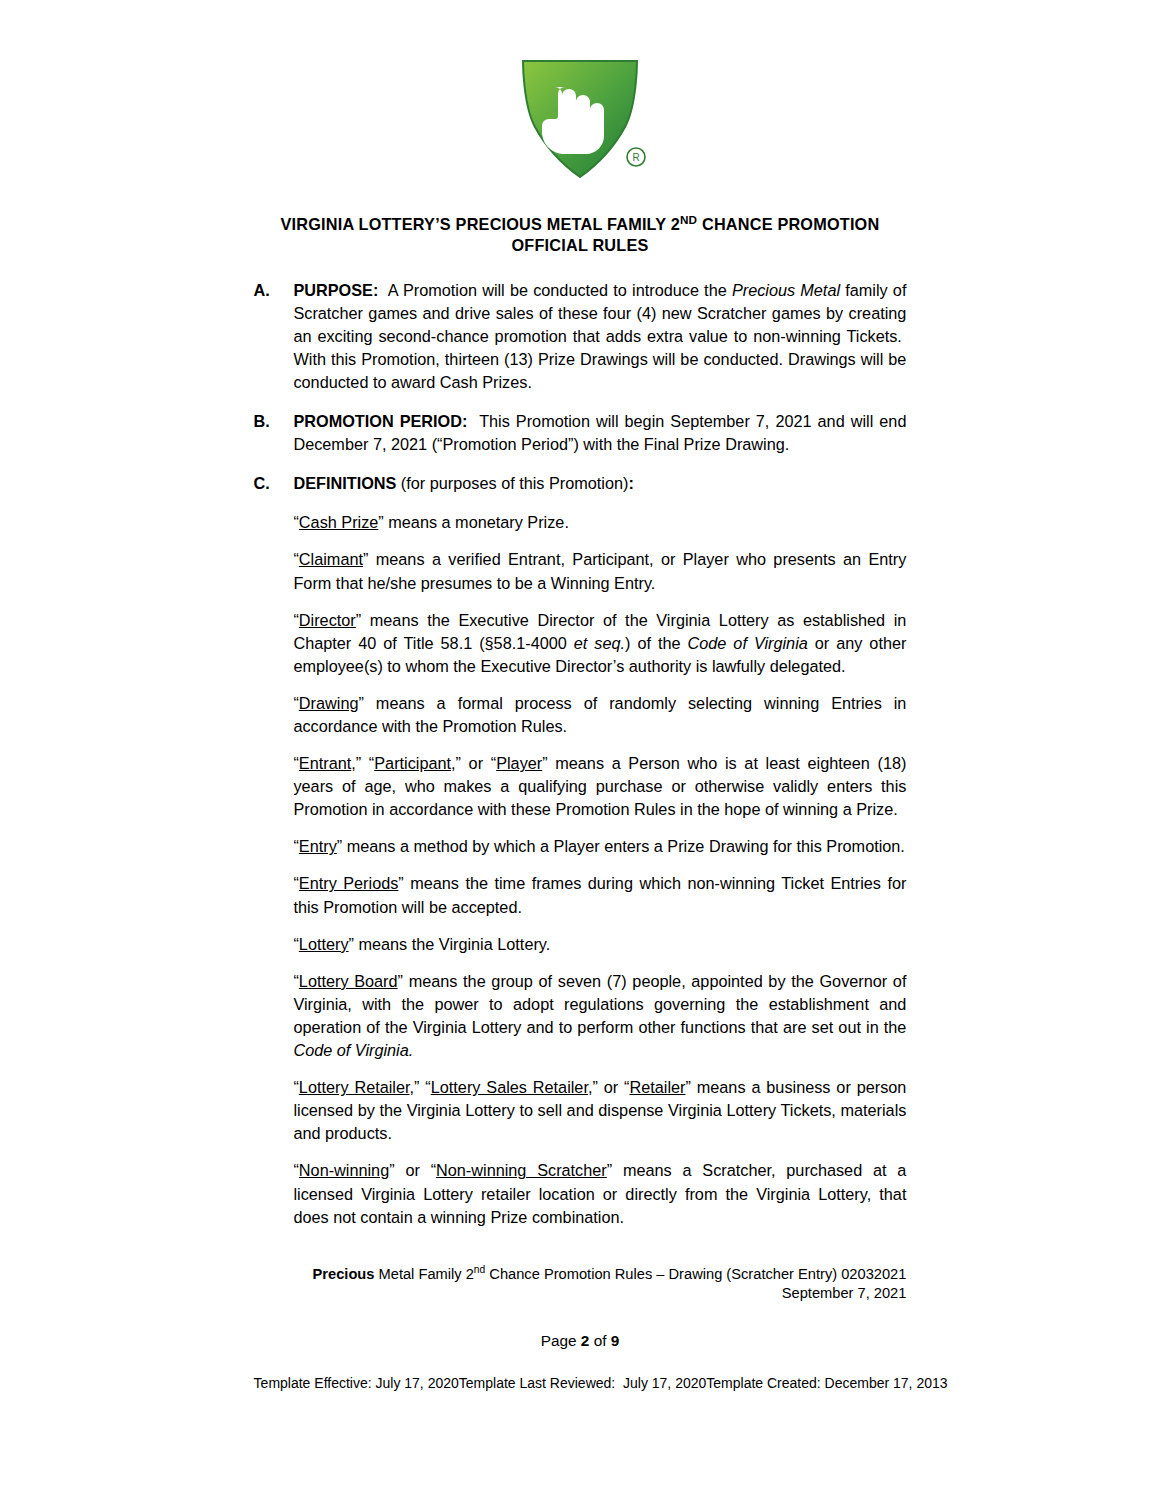Virginia Lottery logo R
VIRGINIA LOTTERY’S PRECIOUS METAL FAMILY 2ND CHANCE PROMOTION
OFFICIAL RULES
A. PURPOSE: A Promotion will be conducted to introduce the Precious Metal family of Scratcher games and drive sales of these four (4) new Scratcher games by creating an exciting second-chance promotion that adds extra value to non-winning Tickets. With this Promotion, thirteen (13) Prize Drawings will be conducted. Drawings will be conducted to award Cash Prizes.
B. PROMOTION PERIOD: This Promotion will begin September 7, 2021 and will end December 7, 2021 (“Promotion Period”) with the Final Prize Drawing.
C. DEFINITIONS (for purposes of this Promotion):
“Cash Prize” means a monetary Prize.
“Claimant” means a verified Entrant, Participant, or Player who presents an Entry Form that he/she presumes to be a Winning Entry.
“Director” means the Executive Director of the Virginia Lottery as established in Chapter 40 of Title 58.1 (§58.1-4000 et seq.) of the Code of Virginia or any other employee(s) to whom the Executive Director’s authority is lawfully delegated.
“Drawing” means a formal process of randomly selecting winning Entries in accordance with the Promotion Rules.
“Entrant,” “Participant,” or “Player” means a Person who is at least eighteen (18) years of age, who makes a qualifying purchase or otherwise validly enters this Promotion in accordance with these Promotion Rules in the hope of winning a Prize.
“Entry” means a method by which a Player enters a Prize Drawing for this Promotion.
“Entry Periods” means the time frames during which non-winning Ticket Entries for this Promotion will be accepted.
“Lottery” means the Virginia Lottery.
“Lottery Board” means the group of seven (7) people, appointed by the Governor of Virginia, with the power to adopt regulations governing the establishment and operation of the Virginia Lottery and to perform other functions that are set out in the Code of Virginia.
“Lottery Retailer,” “Lottery Sales Retailer,” or “Retailer” means a business or person licensed by the Virginia Lottery to sell and dispense Virginia Lottery Tickets, materials and products.
“Non-winning” or “Non-winning Scratcher” means a Scratcher, purchased at a licensed Virginia Lottery retailer location or directly from the Virginia Lottery, that does not contain a winning Prize combination.
Precious Metal Family 2nd Chance Promotion Rules – Drawing (Scratcher Entry) 02032021
September 7, 2021
Page 2 of 9
Template Effective: July 17, 2020 Template Last Reviewed: July 17, 2020 Template Created: December 17, 2013